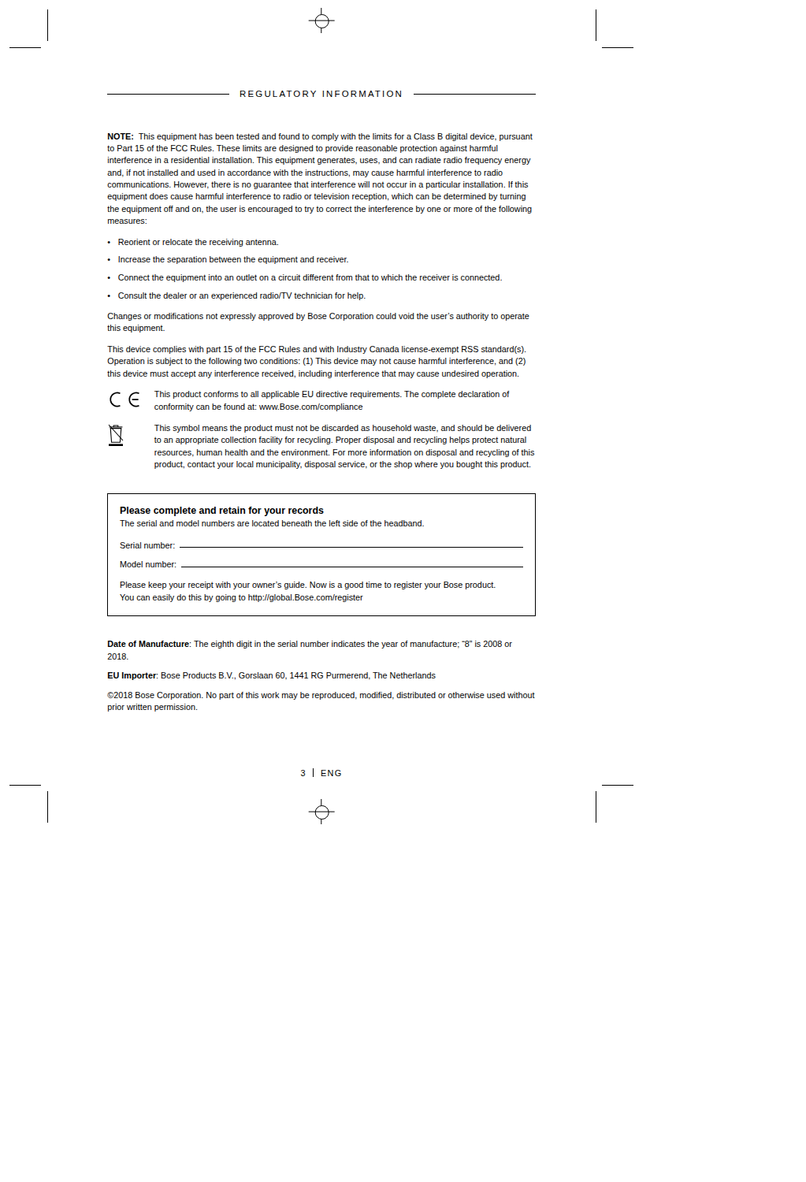Regulatory Information
NOTE: This equipment has been tested and found to comply with the limits for a Class B digital device, pursuant to Part 15 of the FCC Rules. These limits are designed to provide reasonable protection against harmful interference in a residential installation. This equipment generates, uses, and can radiate radio frequency energy and, if not installed and used in accordance with the instructions, may cause harmful interference to radio communications. However, there is no guarantee that interference will not occur in a particular installation. If this equipment does cause harmful interference to radio or television reception, which can be determined by turning the equipment off and on, the user is encouraged to try to correct the interference by one or more of the following measures:
Reorient or relocate the receiving antenna.
Increase the separation between the equipment and receiver.
Connect the equipment into an outlet on a circuit different from that to which the receiver is connected.
Consult the dealer or an experienced radio/TV technician for help.
Changes or modifications not expressly approved by Bose Corporation could void the user’s authority to operate this equipment.
This device complies with part 15 of the FCC Rules and with Industry Canada license-exempt RSS standard(s). Operation is subject to the following two conditions: (1) This device may not cause harmful interference, and (2) this device must accept any interference received, including interference that may cause undesired operation.
This product conforms to all applicable EU directive requirements. The complete declaration of conformity can be found at: www.Bose.com/compliance
This symbol means the product must not be discarded as household waste, and should be delivered to an appropriate collection facility for recycling. Proper disposal and recycling helps protect natural resources, human health and the environment. For more information on disposal and recycling of this product, contact your local municipality, disposal service, or the shop where you bought this product.
Please complete and retain for your records
The serial and model numbers are located beneath the left side of the headband.
Serial number:
Model number:
Please keep your receipt with your owner’s guide. Now is a good time to register your Bose product.
You can easily do this by going to http://global.Bose.com/register
Date of Manufacture: The eighth digit in the serial number indicates the year of manufacture; “8” is 2008 or 2018.
EU Importer: Bose Products B.V., Gorslaan 60, 1441 RG Purmerend, The Netherlands
©2018 Bose Corporation. No part of this work may be reproduced, modified, distributed or otherwise used without prior written permission.
3 ENG